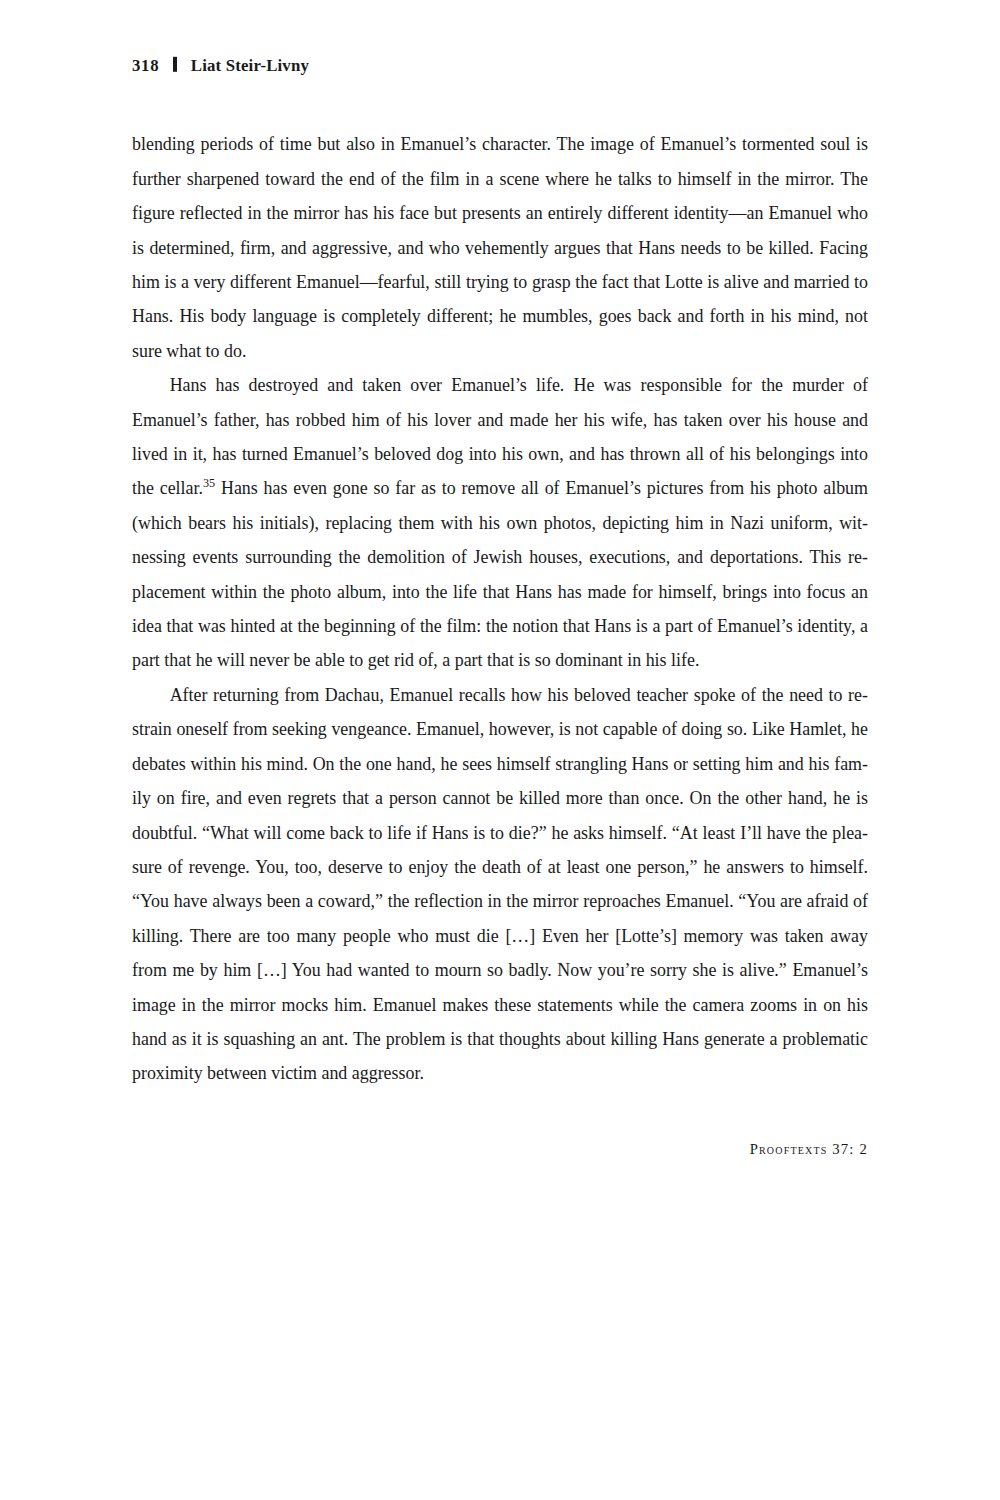318 Liat Steir-Livny
blending periods of time but also in Emanuel’s character. The image of Emanuel’s tormented soul is further sharpened toward the end of the film in a scene where he talks to himself in the mirror. The figure reflected in the mirror has his face but presents an entirely different identity—an Emanuel who is determined, firm, and aggressive, and who vehemently argues that Hans needs to be killed. Facing him is a very different Emanuel—fearful, still trying to grasp the fact that Lotte is alive and married to Hans. His body language is completely different; he mumbles, goes back and forth in his mind, not sure what to do.
Hans has destroyed and taken over Emanuel’s life. He was responsible for the murder of Emanuel’s father, has robbed him of his lover and made her his wife, has taken over his house and lived in it, has turned Emanuel’s beloved dog into his own, and has thrown all of his belongings into the cellar.35 Hans has even gone so far as to remove all of Emanuel’s pictures from his photo album (which bears his initials), replacing them with his own photos, depicting him in Nazi uniform, witnessing events surrounding the demolition of Jewish houses, executions, and deportations. This replacement within the photo album, into the life that Hans has made for himself, brings into focus an idea that was hinted at the beginning of the film: the notion that Hans is a part of Emanuel’s identity, a part that he will never be able to get rid of, a part that is so dominant in his life.
After returning from Dachau, Emanuel recalls how his beloved teacher spoke of the need to restrain oneself from seeking vengeance. Emanuel, however, is not capable of doing so. Like Hamlet, he debates within his mind. On the one hand, he sees himself strangling Hans or setting him and his family on fire, and even regrets that a person cannot be killed more than once. On the other hand, he is doubtful. “What will come back to life if Hans is to die?” he asks himself. “At least I’ll have the pleasure of revenge. You, too, deserve to enjoy the death of at least one person,” he answers to himself. “You have always been a coward,” the reflection in the mirror reproaches Emanuel. “You are afraid of killing. There are too many people who must die […] Even her [Lotte’s] memory was taken away from me by him […] You had wanted to mourn so badly. Now you’re sorry she is alive.” Emanuel’s image in the mirror mocks him. Emanuel makes these statements while the camera zooms in on his hand as it is squashing an ant. The problem is that thoughts about killing Hans generate a problematic proximity between victim and aggressor.
Prooftexts 37: 2